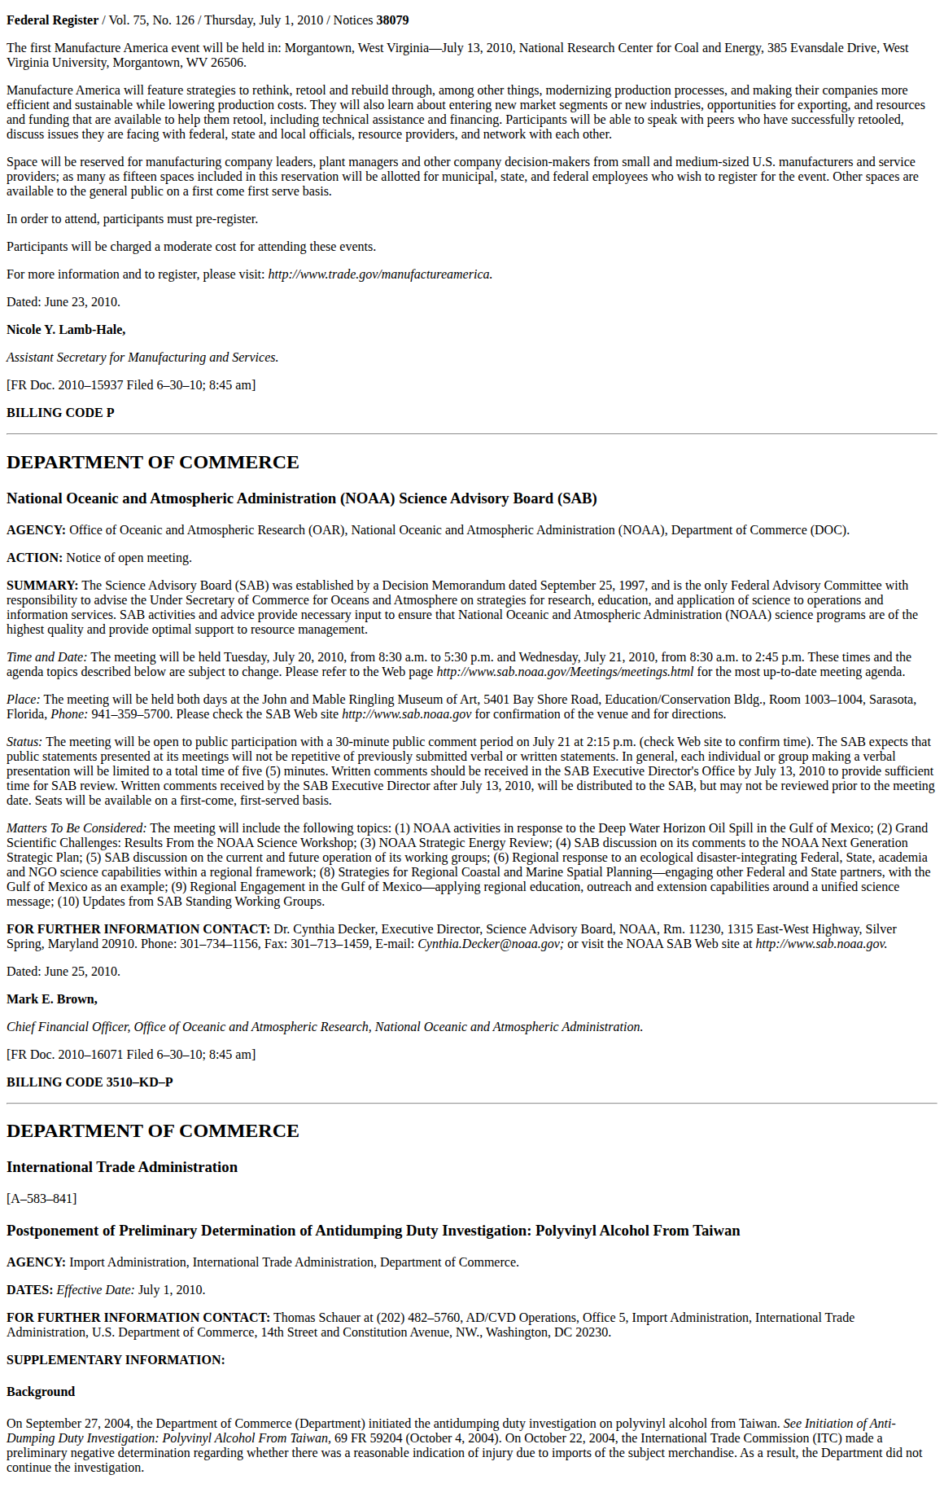Federal Register / Vol. 75, No. 126 / Thursday, July 1, 2010 / Notices 38079
The first Manufacture America event will be held in: Morgantown, West Virginia—July 13, 2010, National Research Center for Coal and Energy, 385 Evansdale Drive, West Virginia University, Morgantown, WV 26506.
Manufacture America will feature strategies to rethink, retool and rebuild through, among other things, modernizing production processes, and making their companies more efficient and sustainable while lowering production costs. They will also learn about entering new market segments or new industries, opportunities for exporting, and resources and funding that are available to help them retool, including technical assistance and financing. Participants will be able to speak with peers who have successfully retooled, discuss issues they are facing with federal, state and local officials, resource providers, and network with each other.
Space will be reserved for manufacturing company leaders, plant managers and other company decision-makers from small and medium-sized U.S. manufacturers and service providers; as many as fifteen spaces included in this reservation will be allotted for municipal, state, and federal employees who wish to register for the event. Other spaces are available to the general public on a first come first serve basis.
In order to attend, participants must pre-register.
Participants will be charged a moderate cost for attending these events.
For more information and to register, please visit: http://www.trade.gov/manufactureamerica.
Dated: June 23, 2010.
Nicole Y. Lamb-Hale,
Assistant Secretary for Manufacturing and Services.
[FR Doc. 2010–15937 Filed 6–30–10; 8:45 am]
BILLING CODE P
DEPARTMENT OF COMMERCE
National Oceanic and Atmospheric Administration (NOAA) Science Advisory Board (SAB)
AGENCY: Office of Oceanic and Atmospheric Research (OAR), National Oceanic and Atmospheric Administration (NOAA), Department of Commerce (DOC).
ACTION: Notice of open meeting.
SUMMARY: The Science Advisory Board (SAB) was established by a Decision Memorandum dated September 25, 1997, and is the only Federal Advisory Committee with responsibility to advise the Under Secretary of Commerce for Oceans and Atmosphere on strategies for research, education, and application of science to operations and information services. SAB activities and advice provide necessary input to ensure that National Oceanic and Atmospheric Administration (NOAA) science programs are of the highest quality and provide optimal support to resource management.
Time and Date: The meeting will be held Tuesday, July 20, 2010, from 8:30 a.m. to 5:30 p.m. and Wednesday, July 21, 2010, from 8:30 a.m. to 2:45 p.m. These times and the agenda topics described below are subject to change. Please refer to the Web page http://www.sab.noaa.gov/Meetings/meetings.html for the most up-to-date meeting agenda.
Place: The meeting will be held both days at the John and Mable Ringling Museum of Art, 5401 Bay Shore Road, Education/Conservation Bldg., Room 1003–1004, Sarasota, Florida, Phone: 941–359–5700. Please check the SAB Web site http://www.sab.noaa.gov for confirmation of the venue and for directions.
Status: The meeting will be open to public participation with a 30-minute public comment period on July 21 at 2:15 p.m. (check Web site to confirm time). The SAB expects that public statements presented at its meetings will not be repetitive of previously submitted verbal or written statements. In general, each individual or group making a verbal presentation will be limited to a total time of five (5) minutes. Written comments should be received in the SAB Executive Director's Office by July 13, 2010 to provide sufficient time for SAB review. Written comments received by the SAB Executive Director after July 13, 2010, will be distributed to the SAB, but may not be reviewed prior to the meeting date. Seats will be available on a first-come, first-served basis.
Matters To Be Considered: The meeting will include the following topics: (1) NOAA activities in response to the Deep Water Horizon Oil Spill in the Gulf of Mexico; (2) Grand Scientific Challenges: Results From the NOAA Science Workshop; (3) NOAA Strategic Energy Review; (4) SAB discussion on its comments to the NOAA Next Generation Strategic Plan; (5) SAB discussion on the current and future operation of its working groups; (6) Regional response to an ecological disaster-integrating Federal, State, academia and NGO science capabilities within a regional framework; (8) Strategies for Regional Coastal and Marine Spatial Planning—engaging other Federal and State partners, with the Gulf of Mexico as an example; (9) Regional Engagement in the Gulf of Mexico—applying regional education, outreach and extension capabilities around a unified science message; (10) Updates from SAB Standing Working Groups.
FOR FURTHER INFORMATION CONTACT: Dr. Cynthia Decker, Executive Director, Science Advisory Board, NOAA, Rm. 11230, 1315 East-West Highway, Silver Spring, Maryland 20910. Phone: 301–734–1156, Fax: 301–713–1459, E-mail: Cynthia.Decker@noaa.gov; or visit the NOAA SAB Web site at http://www.sab.noaa.gov.
Dated: June 25, 2010.
Mark E. Brown,
Chief Financial Officer, Office of Oceanic and Atmospheric Research, National Oceanic and Atmospheric Administration.
[FR Doc. 2010–16071 Filed 6–30–10; 8:45 am]
BILLING CODE 3510–KD–P
DEPARTMENT OF COMMERCE
International Trade Administration
[A–583–841]
Postponement of Preliminary Determination of Antidumping Duty Investigation: Polyvinyl Alcohol From Taiwan
AGENCY: Import Administration, International Trade Administration, Department of Commerce.
DATES: Effective Date: July 1, 2010.
FOR FURTHER INFORMATION CONTACT: Thomas Schauer at (202) 482–5760, AD/CVD Operations, Office 5, Import Administration, International Trade Administration, U.S. Department of Commerce, 14th Street and Constitution Avenue, NW., Washington, DC 20230.
SUPPLEMENTARY INFORMATION:
Background
On September 27, 2004, the Department of Commerce (Department) initiated the antidumping duty investigation on polyvinyl alcohol from Taiwan. See Initiation of Anti-Dumping Duty Investigation: Polyvinyl Alcohol From Taiwan, 69 FR 59204 (October 4, 2004). On October 22, 2004, the International Trade Commission (ITC) made a preliminary negative determination regarding whether there was a reasonable indication of injury due to imports of the subject merchandise. As a result, the Department did not continue the investigation.